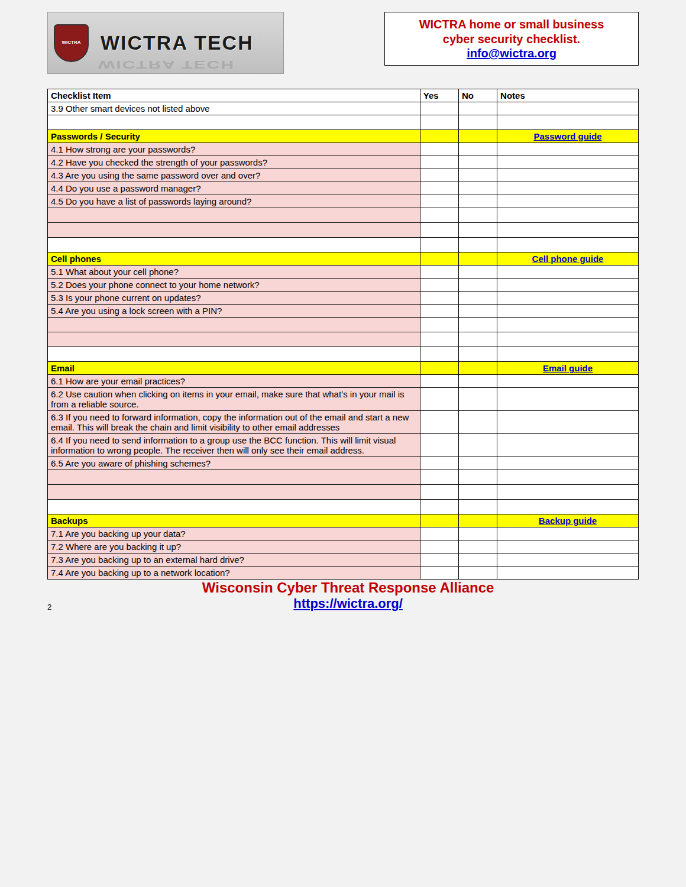WICTRA
WICTRA TECH
WICTRA TECH
WICTRA home or small business
cyber security checklist.
info@wictra.org
| Checklist Item | Yes | No | Notes |
| --- | --- | --- | --- |
| 3.9 Other smart devices not listed above | | | |
| Passwords / Security | | | Password guide |
| 4.1 How strong are your passwords? | | | |
| 4.2 Have you checked the strength of your passwords? | | | |
| 4.3 Are you using the same password over and over? | | | |
| 4.4 Do you use a password manager? | | | |
| 4.5 Do you have a list of passwords laying around? | | | |
| Cell phones | | | Cell phone guide |
| 5.1 What about your cell phone? | | | |
| 5.2 Does your phone connect to your home network? | | | |
| 5.3 Is your phone current on updates? | | | |
| 5.4 Are you using a lock screen with a PIN? | | | |
| Email | | | Email guide |
| 6.1 How are your email practices? | | | |
| 6.2 Use caution when clicking on items in your email, make sure that what’s in your mail is from a reliable source. | | | |
| 6.3 If you need to forward information, copy the information out of the email and start a new email. This will break the chain and limit visibility to other email addresses | | | |
| 6.4 If you need to send information to a group use the BCC function. This will limit visual information to wrong people. The receiver then will only see their email address. | | | |
| 6.5 Are you aware of phishing schemes? | | | |
| Backups | | | Backup guide |
| 7.1 Are you backing up your data? | | | |
| 7.2 Where are you backing it up? | | | |
| 7.3 Are you backing up to an external hard drive? | | | |
| 7.4 Are you backing up to a network location? | | | |
2
Wisconsin Cyber Threat Response Alliance
https://wictra.org/